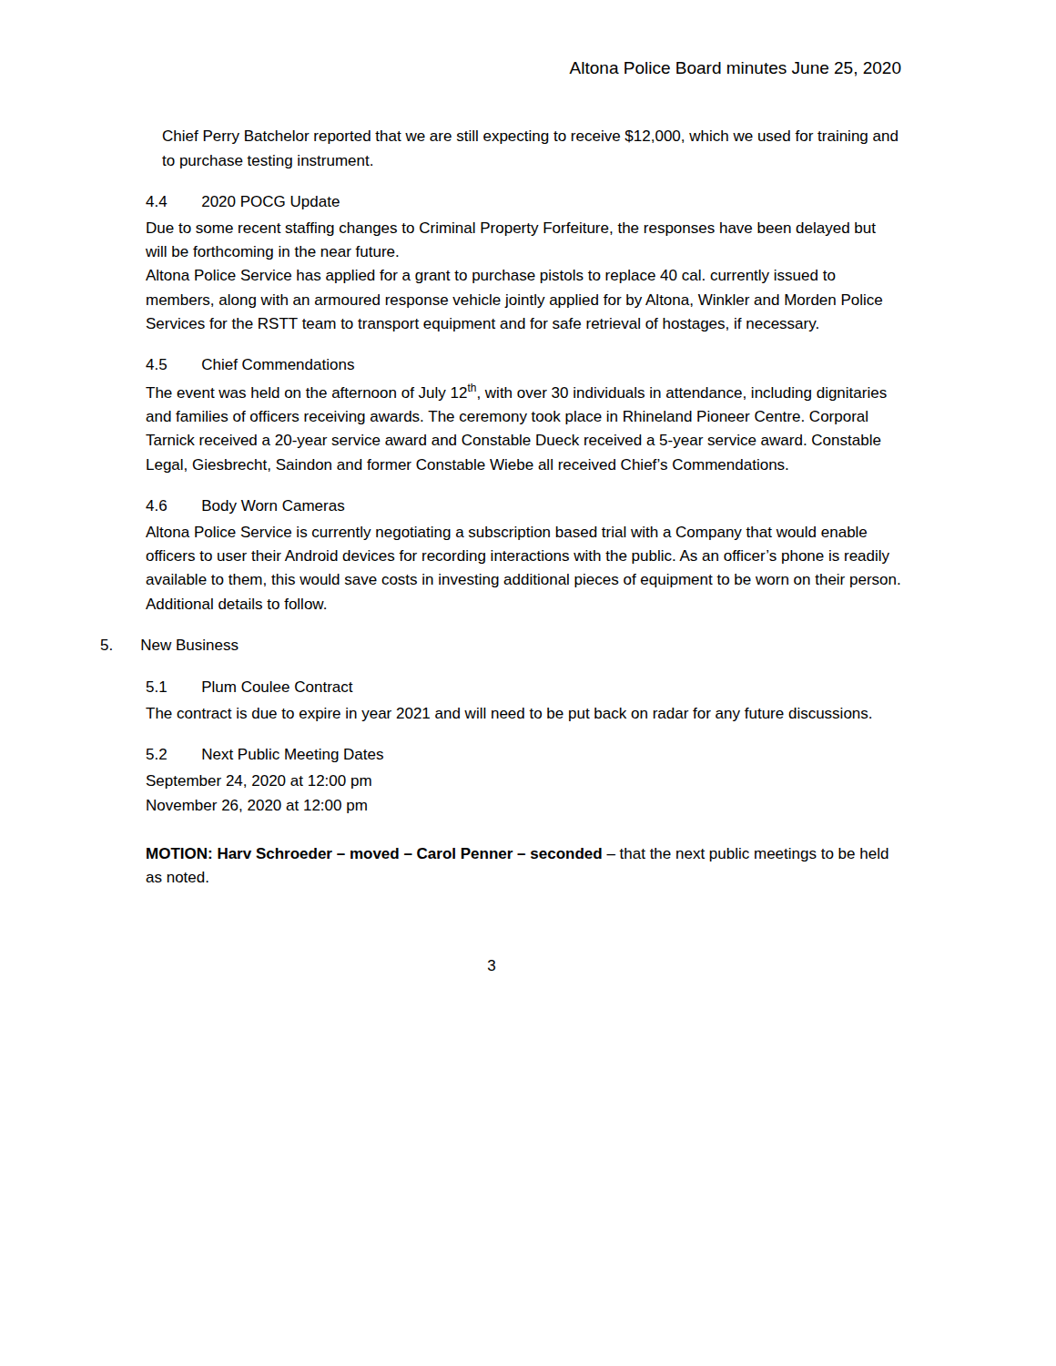Altona Police Board minutes June 25, 2020
Chief Perry Batchelor reported that we are still expecting to receive $12,000, which we used for training and to purchase testing instrument.
4.42020 POCG Update
Due to some recent staffing changes to Criminal Property Forfeiture, the responses have been delayed but will be forthcoming in the near future.
Altona Police Service has applied for a grant to purchase pistols to replace 40 cal. currently issued to members, along with an armoured response vehicle jointly applied for by Altona, Winkler and Morden Police Services for the RSTT team to transport equipment and for safe retrieval of hostages, if necessary.
4.5 Chief Commendations
The event was held on the afternoon of July 12th, with over 30 individuals in attendance, including dignitaries and families of officers receiving awards. The ceremony took place in Rhineland Pioneer Centre. Corporal Tarnick received a 20-year service award and Constable Dueck received a 5-year service award. Constable Legal, Giesbrecht, Saindon and former Constable Wiebe all received Chief’s Commendations.
4.6 Body Worn Cameras
Altona Police Service is currently negotiating a subscription based trial with a Company that would enable officers to user their Android devices for recording interactions with the public. As an officer’s phone is readily available to them, this would save costs in investing additional pieces of equipment to be worn on their person. Additional details to follow.
5. New Business
5.1 Plum Coulee Contract
The contract is due to expire in year 2021 and will need to be put back on radar for any future discussions.
5.2 Next Public Meeting Dates
September 24, 2020 at 12:00 pm
November 26, 2020 at 12:00 pm
MOTION: Harv Schroeder – moved – Carol Penner – seconded – that the next public meetings to be held as noted.
3